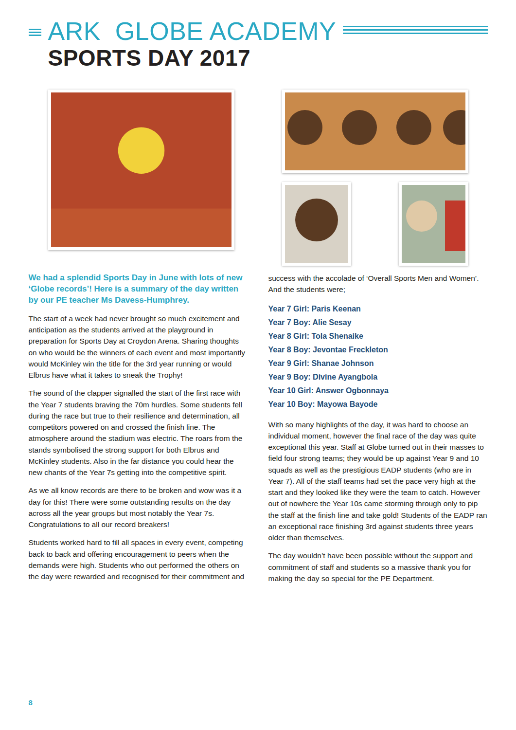ARK GLOBE ACADEMY
SPORTS DAY 2017
We had a splendid Sports Day in June with lots of new ‘Globe records’! Here is a summary of the day written by our PE teacher Ms Davess-Humphrey.
The start of a week had never brought so much excitement and anticipation as the students arrived at the playground in preparation for Sports Day at Croydon Arena. Sharing thoughts on who would be the winners of each event and most importantly would McKinley win the title for the 3rd year running or would Elbrus have what it takes to sneak the Trophy!
The sound of the clapper signalled the start of the first race with the Year 7 students braving the 70m hurdles. Some students fell during the race but true to their resilience and determination, all competitors powered on and crossed the finish line. The atmosphere around the stadium was electric. The roars from the stands symbolised the strong support for both Elbrus and McKinley students. Also in the far distance you could hear the new chants of the Year 7s getting into the competitive spirit.
As we all know records are there to be broken and wow was it a day for this! There were some outstanding results on the day across all the year groups but most notably the Year 7s. Congratulations to all our record breakers!
Students worked hard to fill all spaces in every event, competing back to back and offering encouragement to peers when the demands were high. Students who out performed the others on the day were rewarded and recognised for their commitment and success with the accolade of ‘Overall Sports Men and Women’. And the students were;
Year 7 Girl: Paris Keenan
Year 7 Boy: Alie Sesay
Year 8 Girl: Tola Shenaike
Year 8 Boy: Jevontae Freckleton
Year 9 Girl: Shanae Johnson
Year 9 Boy: Divine Ayangbola
Year 10 Girl: Answer Ogbonnaya
Year 10 Boy: Mayowa Bayode
With so many highlights of the day, it was hard to choose an individual moment, however the final race of the day was quite exceptional this year. Staff at Globe turned out in their masses to field four strong teams; they would be up against Year 9 and 10 squads as well as the prestigious EADP students (who are in Year 7). All of the staff teams had set the pace very high at the start and they looked like they were the team to catch. However out of nowhere the Year 10s came storming through only to pip the staff at the finish line and take gold! Students of the EADP ran an exceptional race finishing 3rd against students three years older than themselves.
The day wouldn’t have been possible without the support and commitment of staff and students so a massive thank you for making the day so special for the PE Department.
8